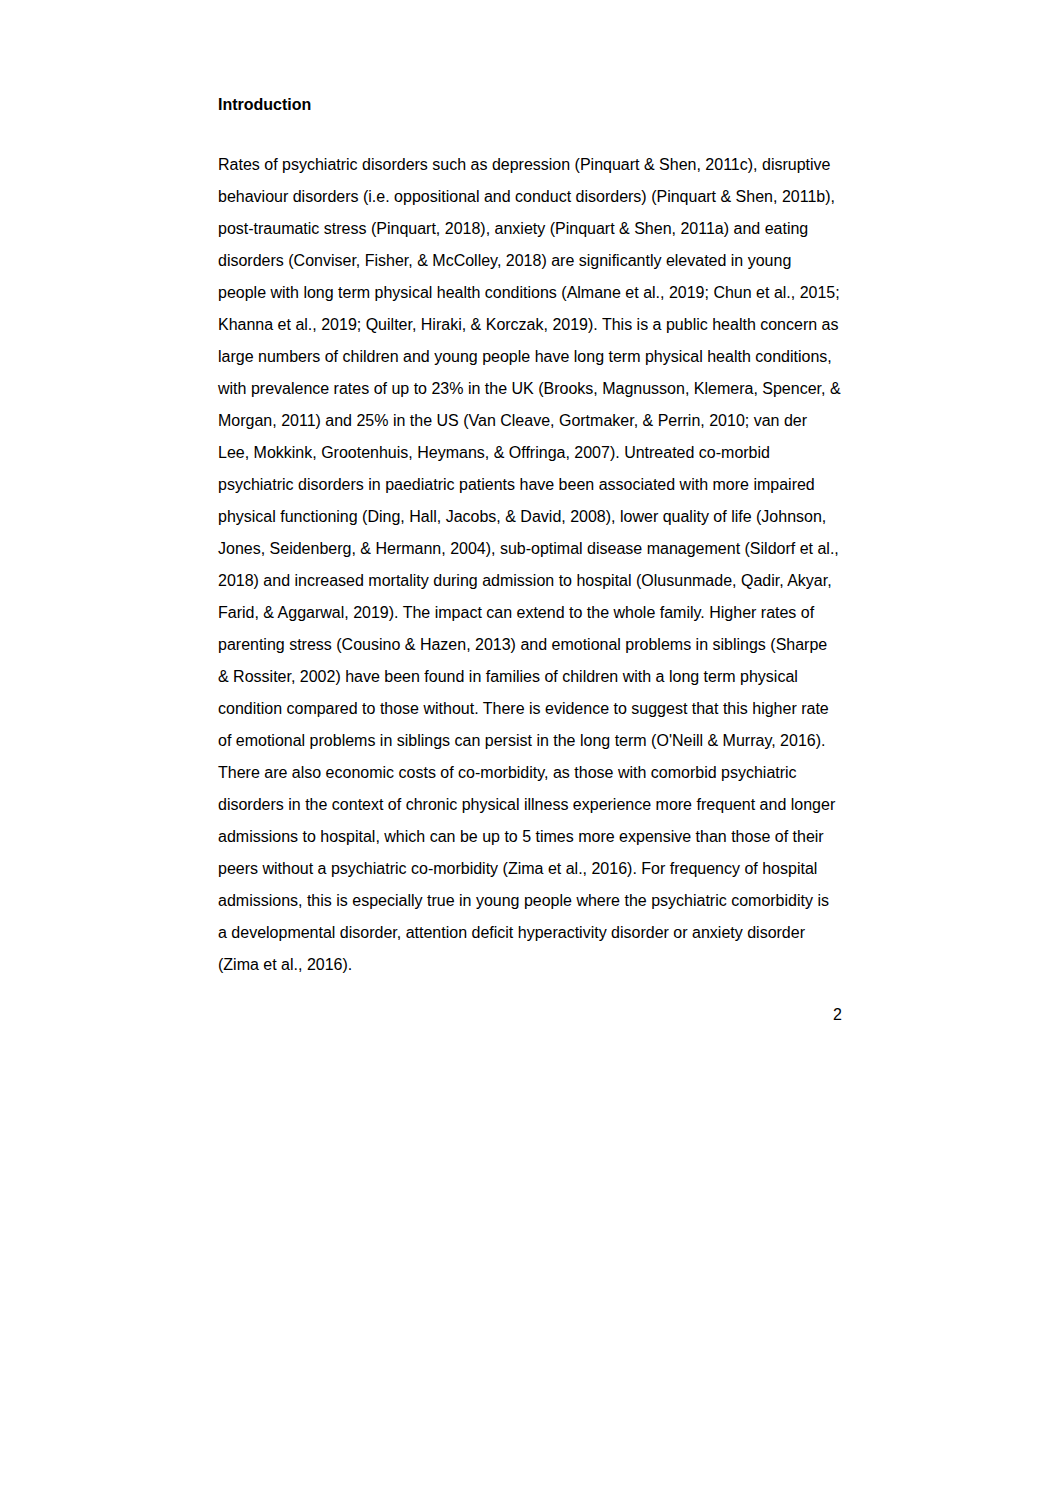Introduction
Rates of psychiatric disorders such as depression (Pinquart & Shen, 2011c), disruptive behaviour disorders (i.e. oppositional and conduct disorders) (Pinquart & Shen, 2011b), post-traumatic stress (Pinquart, 2018), anxiety (Pinquart & Shen, 2011a) and eating disorders (Conviser, Fisher, & McColley, 2018) are significantly elevated in young people with long term physical health conditions (Almane et al., 2019; Chun et al., 2015; Khanna et al., 2019; Quilter, Hiraki, & Korczak, 2019). This is a public health concern as large numbers of children and young people have long term physical health conditions, with prevalence rates of up to 23% in the UK (Brooks, Magnusson, Klemera, Spencer, & Morgan, 2011) and 25% in the US (Van Cleave, Gortmaker, & Perrin, 2010; van der Lee, Mokkink, Grootenhuis, Heymans, & Offringa, 2007). Untreated co-morbid psychiatric disorders in paediatric patients have been associated with more impaired physical functioning (Ding, Hall, Jacobs, & David, 2008), lower quality of life (Johnson, Jones, Seidenberg, & Hermann, 2004), sub-optimal disease management (Sildorf et al., 2018) and increased mortality during admission to hospital (Olusunmade, Qadir, Akyar, Farid, & Aggarwal, 2019). The impact can extend to the whole family. Higher rates of parenting stress (Cousino & Hazen, 2013) and emotional problems in siblings (Sharpe & Rossiter, 2002) have been found in families of children with a long term physical condition compared to those without. There is evidence to suggest that this higher rate of emotional problems in siblings can persist in the long term (O'Neill & Murray, 2016). There are also economic costs of co-morbidity, as those with comorbid psychiatric disorders in the context of chronic physical illness experience more frequent and longer admissions to hospital, which can be up to 5 times more expensive than those of their peers without a psychiatric co-morbidity (Zima et al., 2016). For frequency of hospital admissions, this is especially true in young people where the psychiatric comorbidity is a developmental disorder, attention deficit hyperactivity disorder or anxiety disorder (Zima et al., 2016).
2